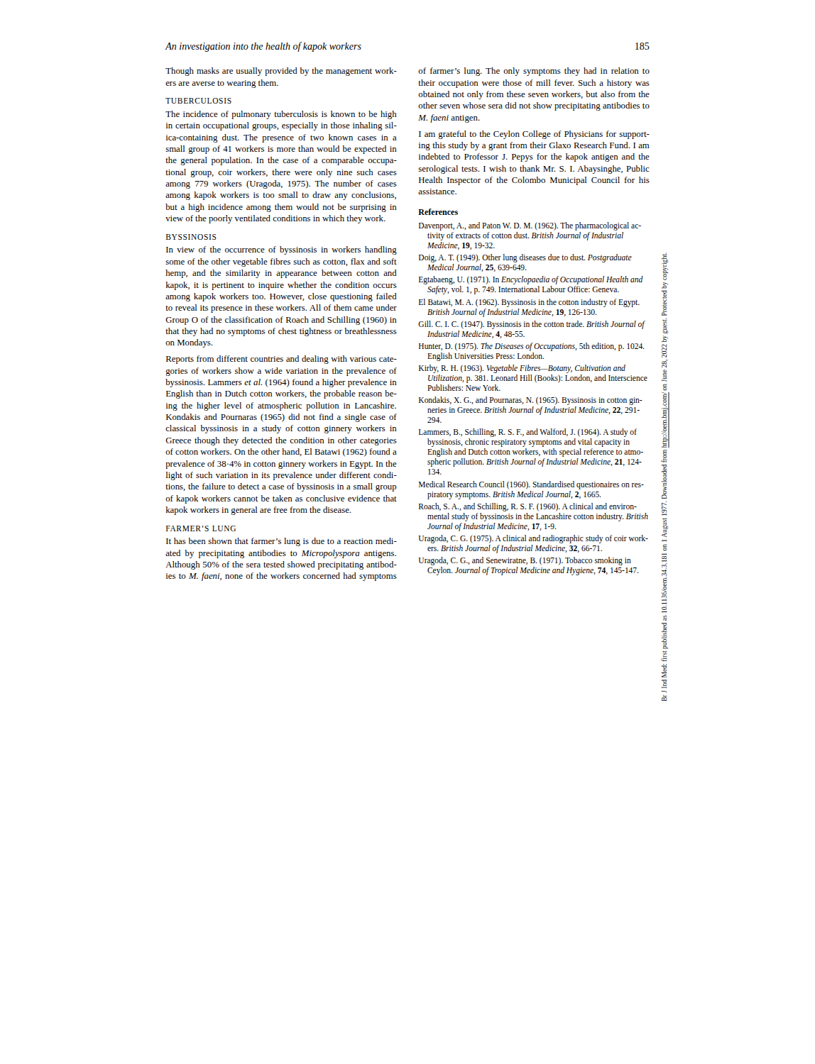Br J Ind Med: first published as 10.1136/oem.34.3.181 on 1 August 1977. Downloaded from http://oem.bmj.com/ on June 28, 2022 by guest. Protected by copyright.
An investigation into the health of kapok workers 185
Though masks are usually provided by the management workers are averse to wearing them.
Tuberculosis
The incidence of pulmonary tuberculosis is known to be high in certain occupational groups, especially in those inhaling silica-containing dust. The presence of two known cases in a small group of 41 workers is more than would be expected in the general population. In the case of a comparable occupational group, coir workers, there were only nine such cases among 779 workers (Uragoda, 1975). The number of cases among kapok workers is too small to draw any conclusions, but a high incidence among them would not be surprising in view of the poorly ventilated conditions in which they work.
Byssinosis
In view of the occurrence of byssinosis in workers handling some of the other vegetable fibres such as cotton, flax and soft hemp, and the similarity in appearance between cotton and kapok, it is pertinent to inquire whether the condition occurs among kapok workers too. However, close questioning failed to reveal its presence in these workers. All of them came under Group O of the classification of Roach and Schilling (1960) in that they had no symptoms of chest tightness or breathlessness on Mondays.
Reports from different countries and dealing with various categories of workers show a wide variation in the prevalence of byssinosis. Lammers et al. (1964) found a higher prevalence in English than in Dutch cotton workers, the probable reason being the higher level of atmospheric pollution in Lancashire. Kondakis and Pournaras (1965) did not find a single case of classical byssinosis in a study of cotton ginnery workers in Greece though they detected the condition in other categories of cotton workers. On the other hand, El Batawi (1962) found a prevalence of 38·4% in cotton ginnery workers in Egypt. In the light of such variation in its prevalence under different conditions, the failure to detect a case of byssinosis in a small group of kapok workers cannot be taken as conclusive evidence that kapok workers in general are free from the disease.
Farmer’s lung
It has been shown that farmer’s lung is due to a reaction mediated by precipitating antibodies to Micropolyspora antigens. Although 50% of the sera tested showed precipitating antibodies to M. faeni, none of the workers concerned had symptoms of farmer’s lung. The only symptoms they had in relation to their occupation were those of mill fever. Such a history was obtained not only from these seven workers, but also from the other seven whose sera did not show precipitating antibodies to M. faeni antigen.
I am grateful to the Ceylon College of Physicians for supporting this study by a grant from their Glaxo Research Fund. I am indebted to Professor J. Pepys for the kapok antigen and the serological tests. I wish to thank Mr. S. I. Abaysinghe, Public Health Inspector of the Colombo Municipal Council for his assistance.
References
Davenport, A., and Paton W. D. M. (1962). The pharmacological activity of extracts of cotton dust. British Journal of Industrial Medicine, 19, 19-32.
Doig, A. T. (1949). Other lung diseases due to dust. Postgraduate Medical Journal, 25, 639-649.
Egtabaeng, U. (1971). In Encyclopaedia of Occupational Health and Safety, vol. 1, p. 749. International Labour Office: Geneva.
El Batawi, M. A. (1962). Byssinosis in the cotton industry of Egypt. British Journal of Industrial Medicine, 19, 126-130.
Gill. C. I. C. (1947). Byssinosis in the cotton trade. British Journal of Industrial Medicine, 4, 48-55.
Hunter, D. (1975). The Diseases of Occupations, 5th edition, p. 1024. English Universities Press: London.
Kirby, R. H. (1963). Vegetable Fibres—Botany, Cultivation and Utilization, p. 381. Leonard Hill (Books): London, and Interscience Publishers: New York.
Kondakis, X. G., and Pournaras, N. (1965). Byssinosis in cotton ginneries in Greece. British Journal of Industrial Medicine, 22, 291-294.
Lammers, B., Schilling, R. S. F., and Walford, J. (1964). A study of byssinosis, chronic respiratory symptoms and vital capacity in English and Dutch cotton workers, with special reference to atmospheric pollution. British Journal of Industrial Medicine, 21, 124-134.
Medical Research Council (1960). Standardised questionaires on respiratory symptoms. British Medical Journal, 2, 1665.
Roach, S. A., and Schilling, R. S. F. (1960). A clinical and environmental study of byssinosis in the Lancashire cotton industry. British Journal of Industrial Medicine, 17, 1-9.
Uragoda, C. G. (1975). A clinical and radiographic study of coir workers. British Journal of Industrial Medicine, 32, 66-71.
Uragoda, C. G., and Senewiratne, B. (1971). Tobacco smoking in Ceylon. Journal of Tropical Medicine and Hygiene, 74, 145-147.